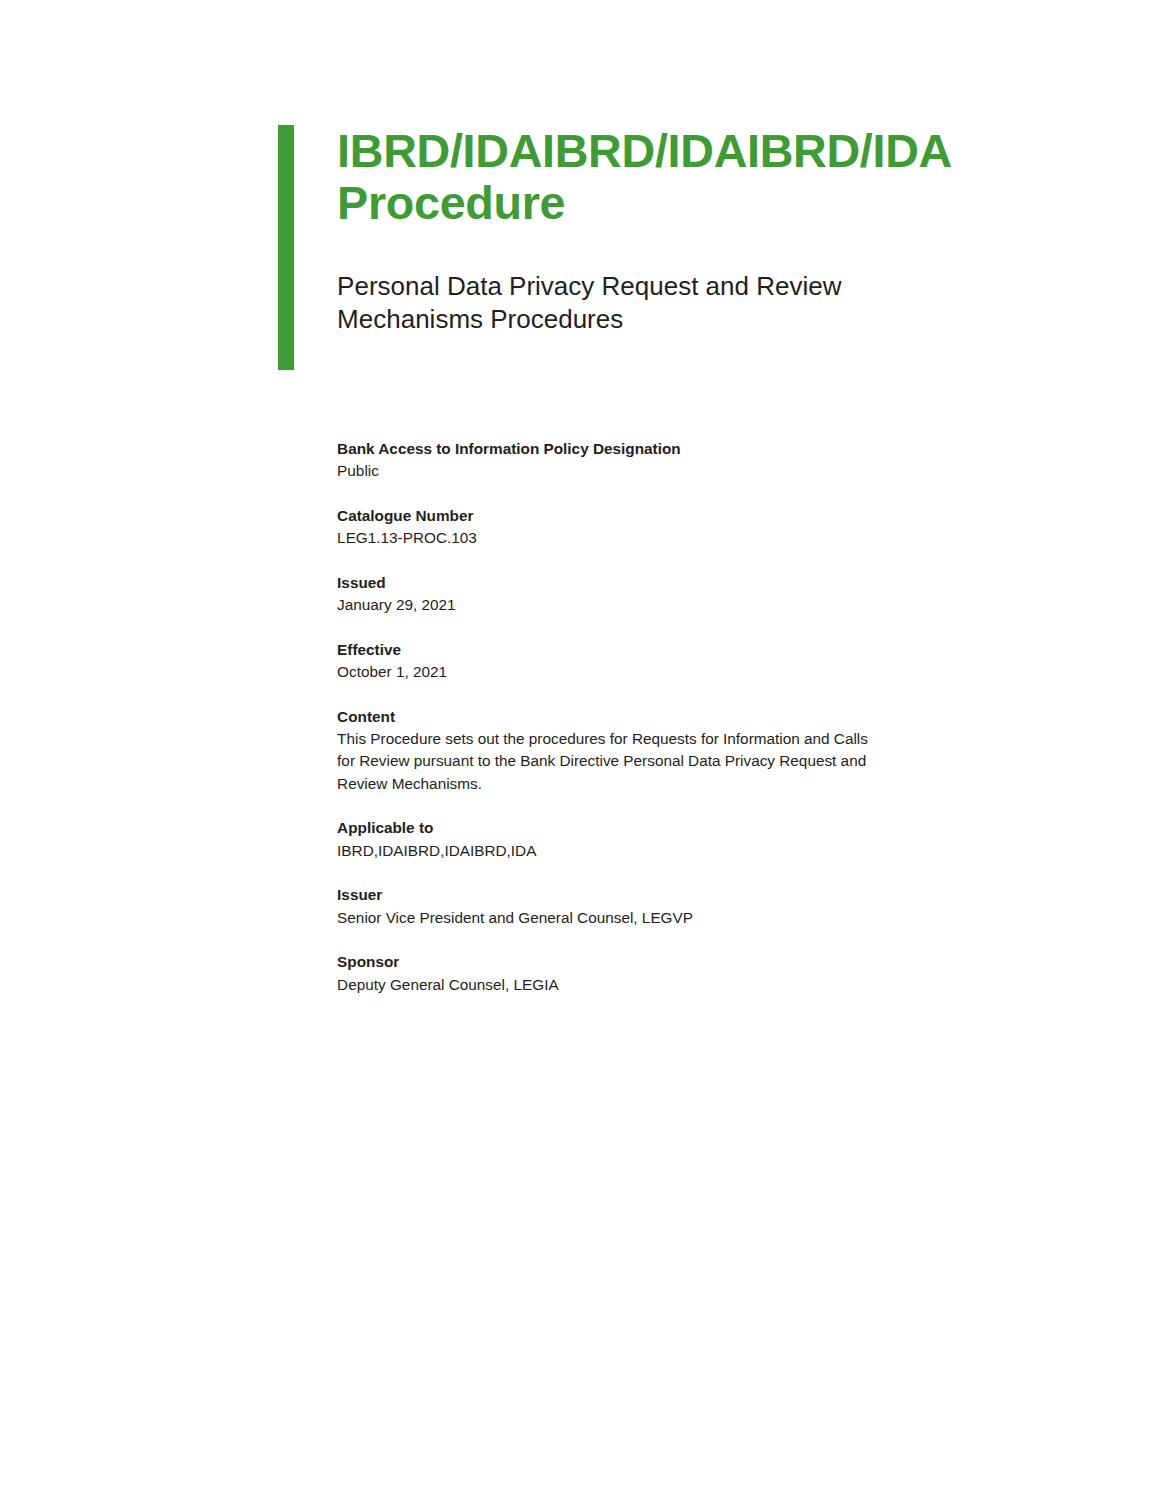IBRD/IDAIBRD/IDAIBRD/IDA Procedure
Personal Data Privacy Request and Review Mechanisms Procedures
Bank Access to Information Policy Designation
Public
Catalogue Number
LEG1.13-PROC.103
Issued
January 29, 2021
Effective
October 1, 2021
Content
This Procedure sets out the procedures for Requests for Information and Calls for Review pursuant to the Bank Directive Personal Data Privacy Request and Review Mechanisms.
Applicable to
IBRD,IDAIBRD,IDAIBRD,IDA
Issuer
Senior Vice President and General Counsel, LEGVP
Sponsor
Deputy General Counsel, LEGIA